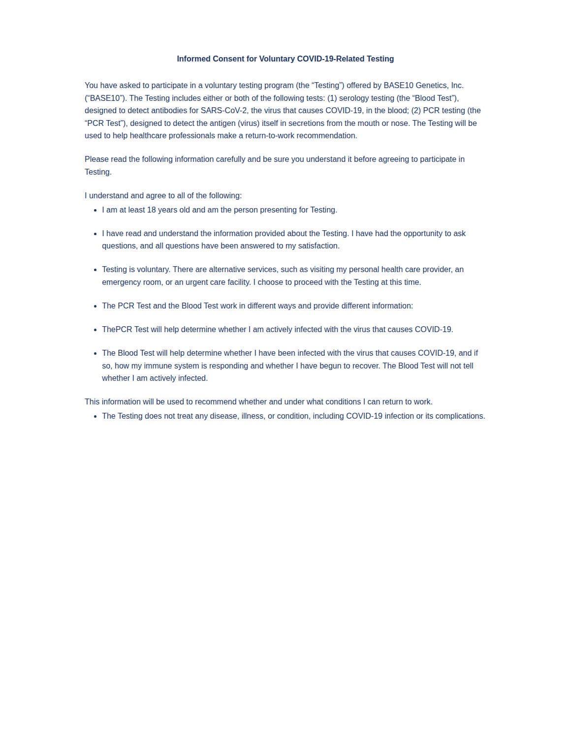Informed Consent for Voluntary COVID-19-Related Testing
You have asked to participate in a voluntary testing program (the “Testing”) offered by BASE10 Genetics, Inc. (“BASE10”). The Testing includes either or both of the following tests: (1) serology testing (the “Blood Test”), designed to detect antibodies for SARS-CoV-2, the virus that causes COVID-19, in the blood; (2) PCR testing (the “PCR Test”), designed to detect the antigen (virus) itself in secretions from the mouth or nose. The Testing will be used to help healthcare professionals make a return-to-work recommendation.
Please read the following information carefully and be sure you understand it before agreeing to participate in Testing.
I understand and agree to all of the following:
I am at least 18 years old and am the person presenting for Testing.
I have read and understand the information provided about the Testing. I have had the opportunity to ask questions, and all questions have been answered to my satisfaction.
Testing is voluntary. There are alternative services, such as visiting my personal health care provider, an emergency room, or an urgent care facility. I choose to proceed with the Testing at this time.
The PCR Test and the Blood Test work in different ways and provide different information:
ThePCR Test will help determine whether I am actively infected with the virus that causes COVID-19.
The Blood Test will help determine whether I have been infected with the virus that causes COVID-19, and if so, how my immune system is responding and whether I have begun to recover. The Blood Test will not tell whether I am actively infected.
This information will be used to recommend whether and under what conditions I can return to work.
The Testing does not treat any disease, illness, or condition, including COVID-19 infection or its complications.